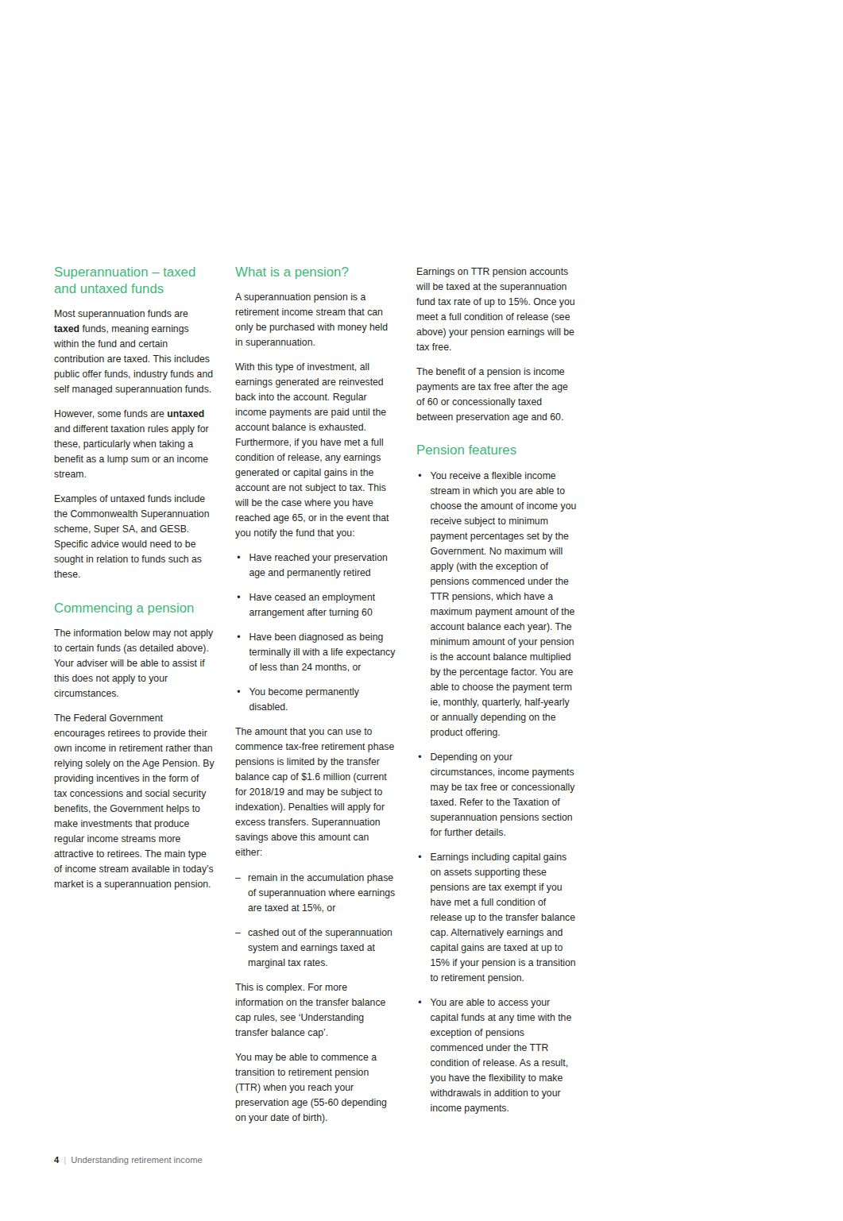Superannuation – taxed and untaxed funds
Most superannuation funds are taxed funds, meaning earnings within the fund and certain contribution are taxed. This includes public offer funds, industry funds and self managed superannuation funds.
However, some funds are untaxed and different taxation rules apply for these, particularly when taking a benefit as a lump sum or an income stream.
Examples of untaxed funds include the Commonwealth Superannuation scheme, Super SA, and GESB. Specific advice would need to be sought in relation to funds such as these.
Commencing a pension
The information below may not apply to certain funds (as detailed above). Your adviser will be able to assist if this does not apply to your circumstances.
The Federal Government encourages retirees to provide their own income in retirement rather than relying solely on the Age Pension. By providing incentives in the form of tax concessions and social security benefits, the Government helps to make investments that produce regular income streams more attractive to retirees. The main type of income stream available in today’s market is a superannuation pension.
What is a pension?
A superannuation pension is a retirement income stream that can only be purchased with money held in superannuation.
With this type of investment, all earnings generated are reinvested back into the account. Regular income payments are paid until the account balance is exhausted. Furthermore, if you have met a full condition of release, any earnings generated or capital gains in the account are not subject to tax. This will be the case where you have reached age 65, or in the event that you notify the fund that you:
Have reached your preservation age and permanently retired
Have ceased an employment arrangement after turning 60
Have been diagnosed as being terminally ill with a life expectancy of less than 24 months, or
You become permanently disabled.
The amount that you can use to commence tax-free retirement phase pensions is limited by the transfer balance cap of $1.6 million (current for 2018/19 and may be subject to indexation). Penalties will apply for excess transfers. Superannuation savings above this amount can either:
remain in the accumulation phase of superannuation where earnings are taxed at 15%, or
cashed out of the superannuation system and earnings taxed at marginal tax rates.
This is complex. For more information on the transfer balance cap rules, see ‘Understanding transfer balance cap’.
You may be able to commence a transition to retirement pension (TTR) when you reach your preservation age (55-60 depending on your date of birth).
Earnings on TTR pension accounts will be taxed at the superannuation fund tax rate of up to 15%. Once you meet a full condition of release (see above) your pension earnings will be tax free.
The benefit of a pension is income payments are tax free after the age of 60 or concessionally taxed between preservation age and 60.
Pension features
You receive a flexible income stream in which you are able to choose the amount of income you receive subject to minimum payment percentages set by the Government. No maximum will apply (with the exception of pensions commenced under the TTR pensions, which have a maximum payment amount of the account balance each year). The minimum amount of your pension is the account balance multiplied by the percentage factor. You are able to choose the payment term ie, monthly, quarterly, half-yearly or annually depending on the product offering.
Depending on your circumstances, income payments may be tax free or concessionally taxed. Refer to the Taxation of superannuation pensions section for further details.
Earnings including capital gains on assets supporting these pensions are tax exempt if you have met a full condition of release up to the transfer balance cap. Alternatively earnings and capital gains are taxed at up to 15% if your pension is a transition to retirement pension.
You are able to access your capital funds at any time with the exception of pensions commenced under the TTR condition of release. As a result, you have the flexibility to make withdrawals in addition to your income payments.
4|Understanding retirement income